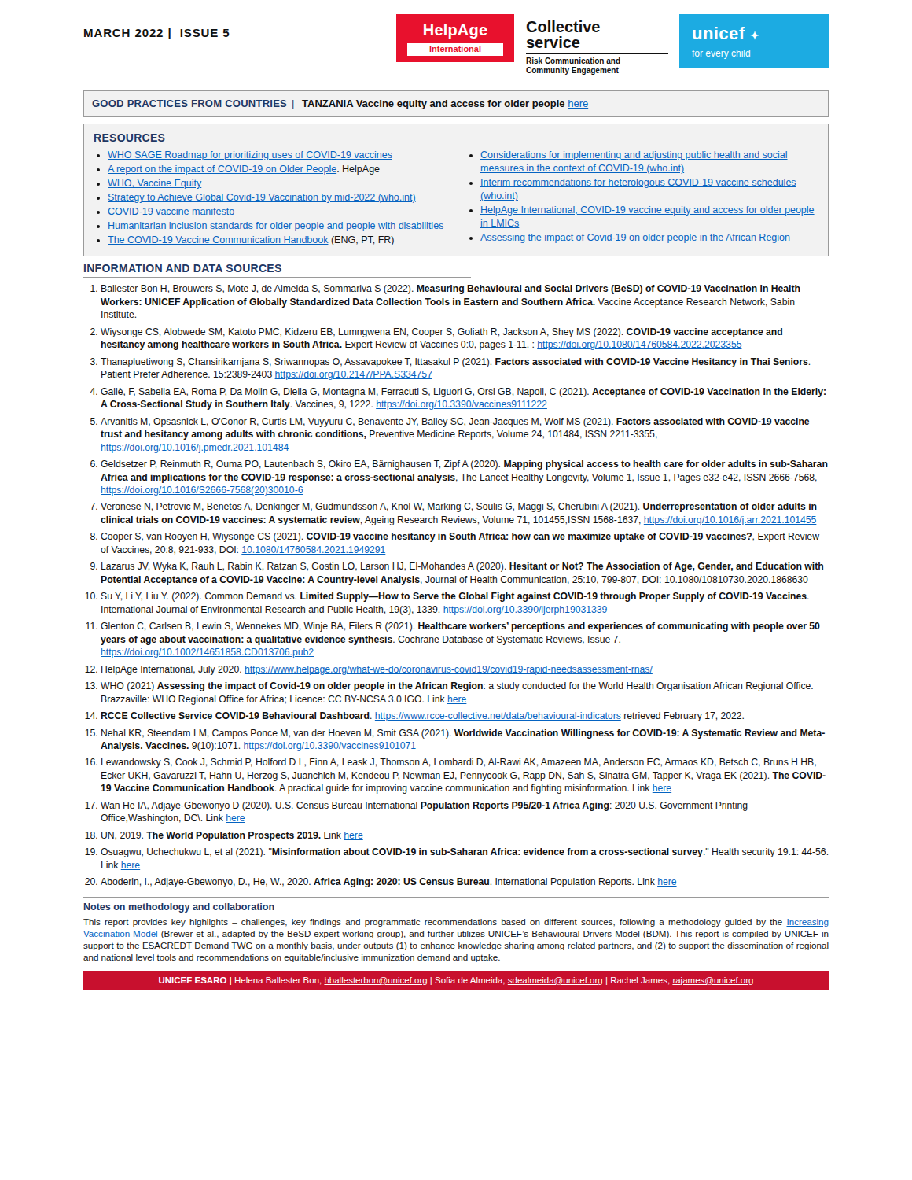MARCH 2022 | ISSUE 5
HelpAge
International
Collective
service
Risk Communication and
Community Engagement
unicef ✦
for every child
GOOD PRACTICES FROM COUNTRIES| TANZANIA Vaccine equity and access for older people here
RESOURCES
WHO SAGE Roadmap for prioritizing uses of COVID-19 vaccines
A report on the impact of COVID-19 on Older People. HelpAge
WHO, Vaccine Equity
Strategy to Achieve Global Covid-19 Vaccination by mid-2022 (who.int)
COVID-19 vaccine manifesto
Humanitarian inclusion standards for older people and people with disabilities
The COVID-19 Vaccine Communication Handbook (ENG, PT, FR)
Considerations for implementing and adjusting public health and social measures in the context of COVID-19 (who.int)
Interim recommendations for heterologous COVID-19 vaccine schedules (who.int)
HelpAge International, COVID-19 vaccine equity and access for older people in LMICs
Assessing the impact of Covid-19 on older people in the African Region
INFORMATION AND DATA SOURCES
Ballester Bon H, Brouwers S, Mote J, de Almeida S, Sommariva S (2022). Measuring Behavioural and Social Drivers (BeSD) of COVID-19 Vaccination in Health Workers: UNICEF Application of Globally Standardized Data Collection Tools in Eastern and Southern Africa. Vaccine Acceptance Research Network, Sabin Institute.
Wiysonge CS, Alobwede SM, Katoto PMC, Kidzeru EB, Lumngwena EN, Cooper S, Goliath R, Jackson A, Shey MS (2022). COVID-19 vaccine acceptance and hesitancy among healthcare workers in South Africa. Expert Review of Vaccines 0:0, pages 1-11. : https://doi.org/10.1080/14760584.2022.2023355
Thanapluetiwong S, Chansirikarnjana S, Sriwannopas O, Assavapokee T, Ittasakul P (2021). Factors associated with COVID-19 Vaccine Hesitancy in Thai Seniors. Patient Prefer Adherence. 15:2389-2403 https://doi.org/10.2147/PPA.S334757
Gallè, F, Sabella EA, Roma P, Da Molin G, Diella G, Montagna M, Ferracuti S, Liguori G, Orsi GB, Napoli, C (2021). Acceptance of COVID-19 Vaccination in the Elderly: A Cross-Sectional Study in Southern Italy. Vaccines, 9, 1222. https://doi.org/10.3390/vaccines9111222
Arvanitis M, Opsasnick L, O'Conor R, Curtis LM, Vuyyuru C, Benavente JY, Bailey SC, Jean-Jacques M, Wolf MS (2021). Factors associated with COVID-19 vaccine trust and hesitancy among adults with chronic conditions, Preventive Medicine Reports, Volume 24, 101484, ISSN 2211-3355, https://doi.org/10.1016/j.pmedr.2021.101484
Geldsetzer P, Reinmuth R, Ouma PO, Lautenbach S, Okiro EA, Bärnighausen T, Zipf A (2020). Mapping physical access to health care for older adults in sub-Saharan Africa and implications for the COVID-19 response: a cross-sectional analysis, The Lancet Healthy Longevity, Volume 1, Issue 1, Pages e32-e42, ISSN 2666-7568, https://doi.org/10.1016/S2666-7568(20)30010-6
Veronese N, Petrovic M, Benetos A, Denkinger M, Gudmundsson A, Knol W, Marking C, Soulis G, Maggi S, Cherubini A (2021). Underrepresentation of older adults in clinical trials on COVID-19 vaccines: A systematic review, Ageing Research Reviews, Volume 71, 101455,ISSN 1568-1637, https://doi.org/10.1016/j.arr.2021.101455
Cooper S, van Rooyen H, Wiysonge CS (2021). COVID-19 vaccine hesitancy in South Africa: how can we maximize uptake of COVID-19 vaccines?, Expert Review of Vaccines, 20:8, 921-933, DOI: 10.1080/14760584.2021.1949291
Lazarus JV, Wyka K, Rauh L, Rabin K, Ratzan S, Gostin LO, Larson HJ, El-Mohandes A (2020). Hesitant or Not? The Association of Age, Gender, and Education with Potential Acceptance of a COVID-19 Vaccine: A Country-level Analysis, Journal of Health Communication, 25:10, 799-807, DOI: 10.1080/10810730.2020.1868630
Su Y, Li Y, Liu Y. (2022). Common Demand vs. Limited Supply—How to Serve the Global Fight against COVID-19 through Proper Supply of COVID-19 Vaccines. International Journal of Environmental Research and Public Health, 19(3), 1339. https://doi.org/10.3390/ijerph19031339
Glenton C, Carlsen B, Lewin S, Wennekes MD, Winje BA, Eilers R (2021). Healthcare workers’ perceptions and experiences of communicating with people over 50 years of age about vaccination: a qualitative evidence synthesis. Cochrane Database of Systematic Reviews, Issue 7. https://doi.org/10.1002/14651858.CD013706.pub2
HelpAge International, July 2020. https://www.helpage.org/what-we-do/coronavirus-covid19/covid19-rapid-needsassessment-rnas/
WHO (2021) Assessing the impact of Covid-19 on older people in the African Region: a study conducted for the World Health Organisation African Regional Office. Brazzaville: WHO Regional Office for Africa; Licence: CC BY-NCSA 3.0 IGO. Link here
RCCE Collective Service COVID-19 Behavioural Dashboard. https://www.rcce-collective.net/data/behavioural-indicators retrieved February 17, 2022.
Nehal KR, Steendam LM, Campos Ponce M, van der Hoeven M, Smit GSA (2021). Worldwide Vaccination Willingness for COVID-19: A Systematic Review and Meta-Analysis. Vaccines. 9(10):1071. https://doi.org/10.3390/vaccines9101071
Lewandowsky S, Cook J, Schmid P, Holford D L, Finn A, Leask J, Thomson A, Lombardi D, Al-Rawi AK, Amazeen MA, Anderson EC, Armaos KD, Betsch C, Bruns H HB, Ecker UKH, Gavaruzzi T, Hahn U, Herzog S, Juanchich M, Kendeou P, Newman EJ, Pennycook G, Rapp DN, Sah S, Sinatra GM, Tapper K, Vraga EK (2021). The COVID-19 Vaccine Communication Handbook. A practical guide for improving vaccine communication and fighting misinformation. Link here
Wan He IA, Adjaye-Gbewonyo D (2020). U.S. Census Bureau International Population Reports P95/20-1 Africa Aging: 2020 U.S. Government Printing Office,Washington, DC\. Link here
UN, 2019. The World Population Prospects 2019. Link here
Osuagwu, Uchechukwu L, et al (2021). "Misinformation about COVID-19 in sub-Saharan Africa: evidence from a cross-sectional survey." Health security 19.1: 44-56. Link here
Aboderin, I., Adjaye-Gbewonyo, D., He, W., 2020. Africa Aging: 2020: US Census Bureau. International Population Reports. Link here
Notes on methodology and collaboration
This report provides key highlights – challenges, key findings and programmatic recommendations based on different sources, following a methodology guided by the Increasing Vaccination Model (Brewer et al., adapted by the BeSD expert working group), and further utilizes UNICEF’s Behavioural Drivers Model (BDM). This report is compiled by UNICEF in support to the ESACREDT Demand TWG on a monthly basis, under outputs (1) to enhance knowledge sharing among related partners, and (2) to support the dissemination of regional and national level tools and recommendations on equitable/inclusive immunization demand and uptake.
UNICEF ESARO | Helena Ballester Bon, hballesterbon@unicef.org | Sofia de Almeida, sdealmeida@unicef.org | Rachel James, rajames@unicef.org